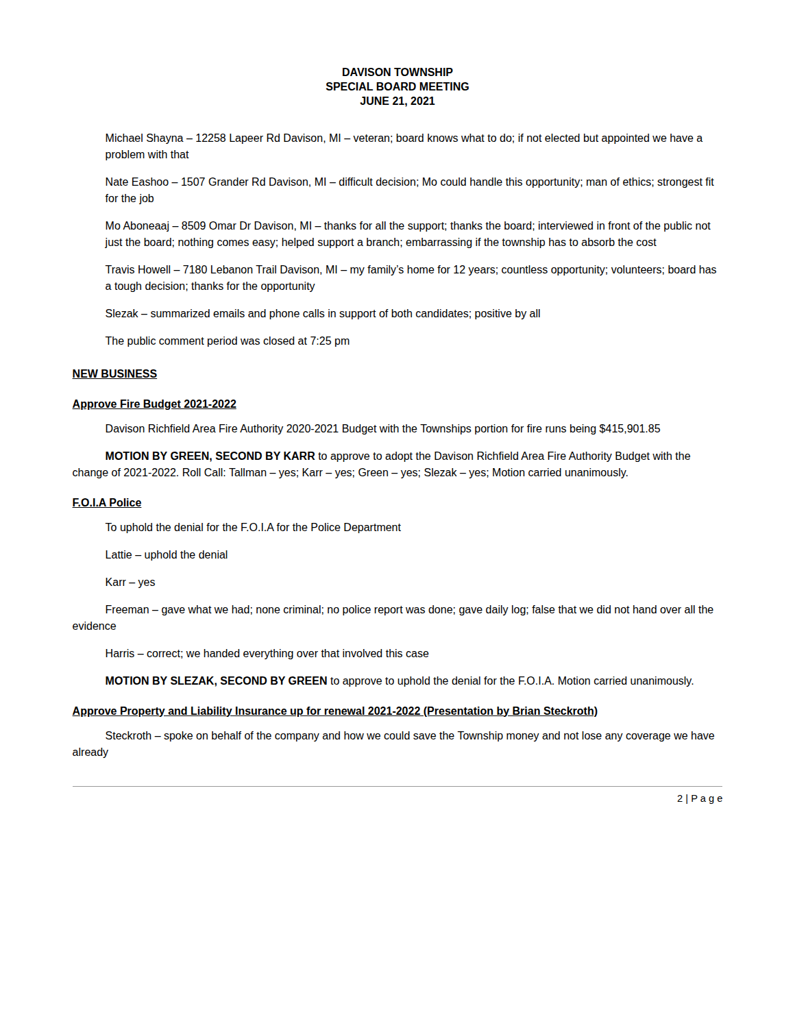DAVISON TOWNSHIP
SPECIAL BOARD MEETING
JUNE 21, 2021
Michael Shayna – 12258 Lapeer Rd Davison, MI – veteran; board knows what to do; if not elected but appointed we have a problem with that
Nate Eashoo – 1507 Grander Rd Davison, MI – difficult decision; Mo could handle this opportunity; man of ethics; strongest fit for the job
Mo Aboneaaj – 8509 Omar Dr Davison, MI – thanks for all the support; thanks the board; interviewed in front of the public not just the board; nothing comes easy; helped support a branch; embarrassing if the township has to absorb the cost
Travis Howell – 7180 Lebanon Trail Davison, MI – my family’s home for 12 years; countless opportunity; volunteers; board has a tough decision; thanks for the opportunity
Slezak – summarized emails and phone calls in support of both candidates; positive by all
The public comment period was closed at 7:25 pm
NEW BUSINESS
Approve Fire Budget 2021-2022
Davison Richfield Area Fire Authority 2020-2021 Budget with the Townships portion for fire runs being $415,901.85
MOTION BY GREEN, SECOND BY KARR to approve to adopt the Davison Richfield Area Fire Authority Budget with the change of 2021-2022. Roll Call: Tallman – yes; Karr – yes; Green – yes; Slezak – yes; Motion carried unanimously.
F.O.I.A Police
To uphold the denial for the F.O.I.A for the Police Department
Lattie – uphold the denial
Karr – yes
Freeman – gave what we had; none criminal; no police report was done; gave daily log; false that we did not hand over all the evidence
Harris – correct; we handed everything over that involved this case
MOTION BY SLEZAK, SECOND BY GREEN to approve to uphold the denial for the F.O.I.A. Motion carried unanimously.
Approve Property and Liability Insurance up for renewal 2021-2022 (Presentation by Brian Steckroth)
Steckroth – spoke on behalf of the company and how we could save the Township money and not lose any coverage we have already
2 | P a g e